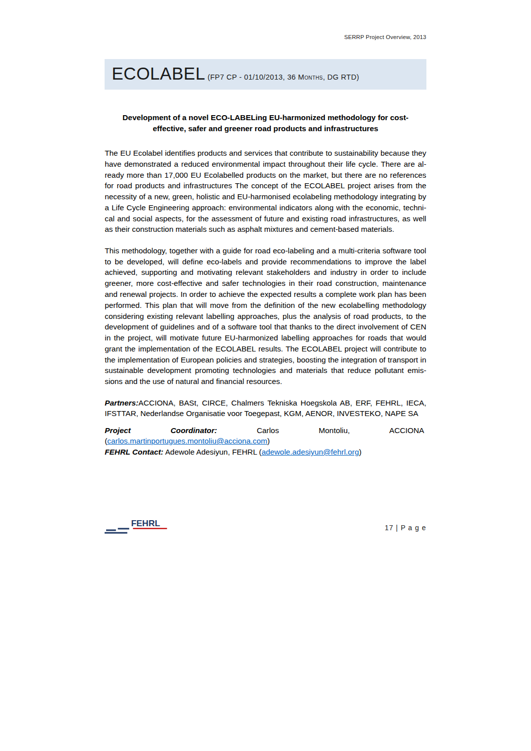SERRP Project Overview, 2013
ECOLABEL
(FP7 CP - 01/10/2013, 36 Months, DG RTD)
Development of a novel ECO-LABELing EU-harmonized methodology for cost-effective, safer and greener road products and infrastructures
The EU Ecolabel identifies products and services that contribute to sustainability because they have demonstrated a reduced environmental impact throughout their life cycle. There are already more than 17,000 EU Ecolabelled products on the market, but there are no references for road products and infrastructures The concept of the ECOLABEL project arises from the necessity of a new, green, holistic and EU-harmonised ecolabeling methodology integrating by a Life Cycle Engineering approach: environmental indicators along with the economic, technical and social aspects, for the assessment of future and existing road infrastructures, as well as their construction materials such as asphalt mixtures and cement-based materials.
This methodology, together with a guide for road eco-labeling and a multi-criteria software tool to be developed, will define eco-labels and provide recommendations to improve the label achieved, supporting and motivating relevant stakeholders and industry in order to include greener, more cost-effective and safer technologies in their road construction, maintenance and renewal projects. In order to achieve the expected results a complete work plan has been performed. This plan that will move from the definition of the new ecolabelling methodology considering existing relevant labelling approaches, plus the analysis of road products, to the development of guidelines and of a software tool that thanks to the direct involvement of CEN in the project, will motivate future EU-harmonized labelling approaches for roads that would grant the implementation of the ECOLABEL results. The ECOLABEL project will contribute to the implementation of European policies and strategies, boosting the integration of transport in sustainable development promoting technologies and materials that reduce pollutant emissions and the use of natural and financial resources.
Partners: ACCIONA, BASt, CIRCE, Chalmers Tekniska Hoegskola AB, ERF, FEHRL, IECA, IFSTTAR, Nederlandse Organisatie voor Toegepast, KGM, AENOR, INVESTEKO, NAPE SA
Project Coordinator: Carlos Montoliu, ACCIONA (carlos.martinportugues.montoliu@acciona.com)
FEHRL Contact: Adewole Adesiyun, FEHRL (adewole.adesiyun@fehrl.org)
FEHRL
17 | P a g e